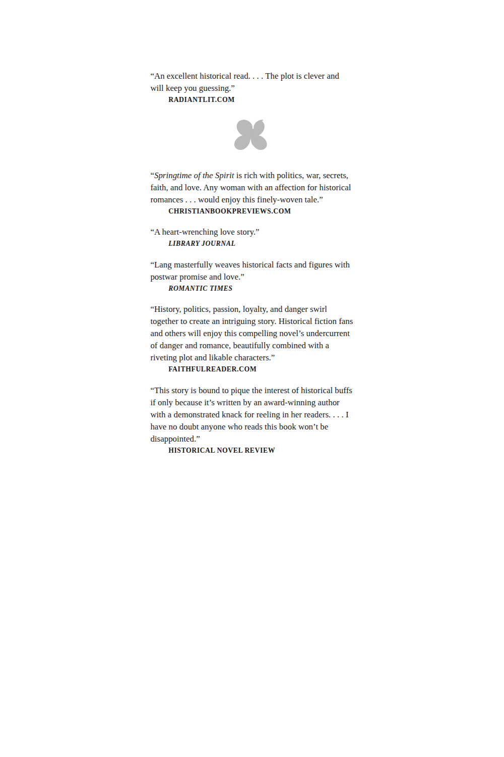“An excellent historical read. . . . The plot is clever and will keep you guessing.”
radiantlit.com
“Springtime of the Spirit is rich with politics, war, secrets, faith, and love. Any woman with an affection for historical romances . . . would enjoy this finely-woven tale.”
christianbookpreviews.com
“A heart-wrenching love story.”
Library Journal
“Lang masterfully weaves historical facts and figures with postwar promise and love.”
Romantic Times
“History, politics, passion, loyalty, and danger swirl together to create an intriguing story. Historical fiction fans and others will enjoy this compelling novel’s undercurrent of danger and romance, beautifully combined with a riveting plot and likable characters.”
faithfulreader.com
“This story is bound to pique the interest of historical buffs if only because it’s written by an award-winning author with a demonstrated knack for reeling in her readers. . . . I have no doubt anyone who reads this book won’t be disappointed.”
Historical Novel Review